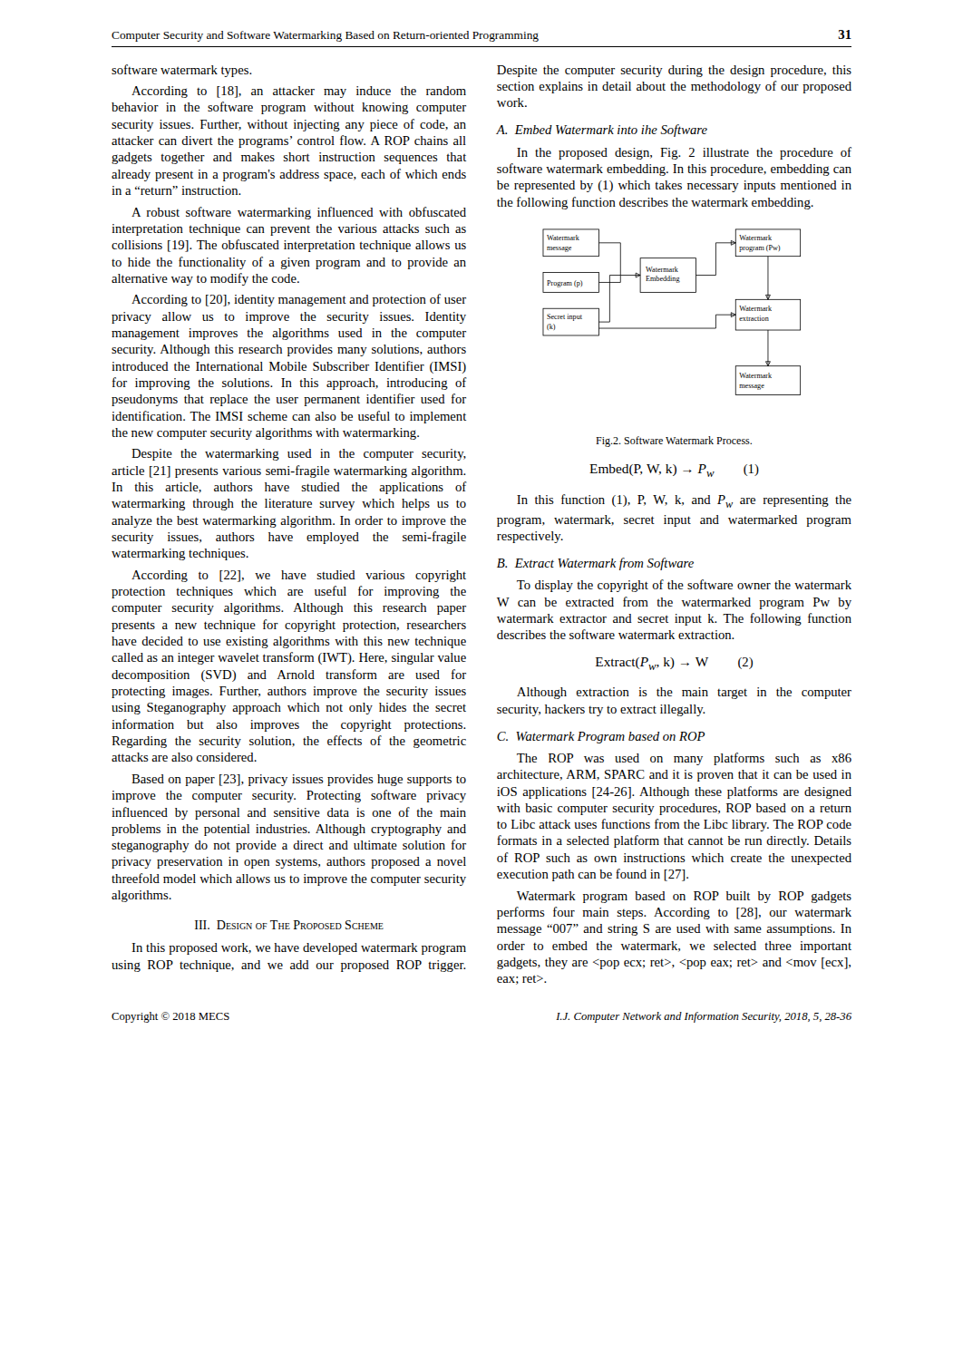Computer Security and Software Watermarking Based on Return-oriented Programming 31
software watermark types.
According to [18], an attacker may induce the random behavior in the software program without knowing computer security issues. Further, without injecting any piece of code, an attacker can divert the programs’ control flow. A ROP chains all gadgets together and makes short instruction sequences that already present in a program's address space, each of which ends in a “return” instruction.
A robust software watermarking influenced with obfuscated interpretation technique can prevent the various attacks such as collisions [19]. The obfuscated interpretation technique allows us to hide the functionality of a given program and to provide an alternative way to modify the code.
According to [20], identity management and protection of user privacy allow us to improve the security issues. Identity management improves the algorithms used in the computer security. Although this research provides many solutions, authors introduced the International Mobile Subscriber Identifier (IMSI) for improving the solutions. In this approach, introducing of pseudonyms that replace the user permanent identifier used for identification. The IMSI scheme can also be useful to implement the new computer security algorithms with watermarking.
Despite the watermarking used in the computer security, article [21] presents various semi-fragile watermarking algorithm. In this article, authors have studied the applications of watermarking through the literature survey which helps us to analyze the best watermarking algorithm. In order to improve the security issues, authors have employed the semi-fragile watermarking techniques.
According to [22], we have studied various copyright protection techniques which are useful for improving the computer security algorithms. Although this research paper presents a new technique for copyright protection, researchers have decided to use existing algorithms with this new technique called as an integer wavelet transform (IWT). Here, singular value decomposition (SVD) and Arnold transform are used for protecting images. Further, authors improve the security issues using Steganography approach which not only hides the secret information but also improves the copyright protections. Regarding the security solution, the effects of the geometric attacks are also considered.
Based on paper [23], privacy issues provides huge supports to improve the computer security. Protecting software privacy influenced by personal and sensitive data is one of the main problems in the potential industries. Although cryptography and steganography do not provide a direct and ultimate solution for privacy preservation in open systems, authors proposed a novel threefold model which allows us to improve the computer security algorithms.
III. Design of The Proposed Scheme
In this proposed work, we have developed watermark program using ROP technique, and we add our proposed ROP trigger. Despite the computer security during the design procedure, this section explains in detail about the methodology of our proposed work.
A. Embed Watermark into ihe Software
In the proposed design, Fig. 2 illustrate the procedure of software watermark embedding. In this procedure, embedding can be represented by (1) which takes necessary inputs mentioned in the following function describes the watermark embedding.
Watermark message Program (p) Secret input (k) Watermark Embedding Watermark program (Pw) Watermark extraction Watermark message
Fig.2. Software Watermark Process.
Embed(P, W, k) → Pw (1)
In this function (1), P, W, k, and Pw are representing the program, watermark, secret input and watermarked program respectively.
B. Extract Watermark from Software
To display the copyright of the software owner the watermark W can be extracted from the watermarked program Pw by watermark extractor and secret input k. The following function describes the software watermark extraction.
Extract(Pw, k) → W (2)
Although extraction is the main target in the computer security, hackers try to extract illegally.
C. Watermark Program based on ROP
The ROP was used on many platforms such as x86 architecture, ARM, SPARC and it is proven that it can be used in iOS applications [24-26]. Although these platforms are designed with basic computer security procedures, ROP based on a return to Libc attack uses functions from the Libc library. The ROP code formats in a selected platform that cannot be run directly. Details of ROP such as own instructions which create the unexpected execution path can be found in [27].
Watermark program based on ROP built by ROP gadgets performs four main steps. According to [28], our watermark message “007” and string S are used with same assumptions. In order to embed the watermark, we selected three important gadgets, they are <pop ecx; ret>, <pop eax; ret> and <mov [ecx], eax; ret>.
Copyright © 2018 MECS I.J. Computer Network and Information Security, 2018, 5, 28-36